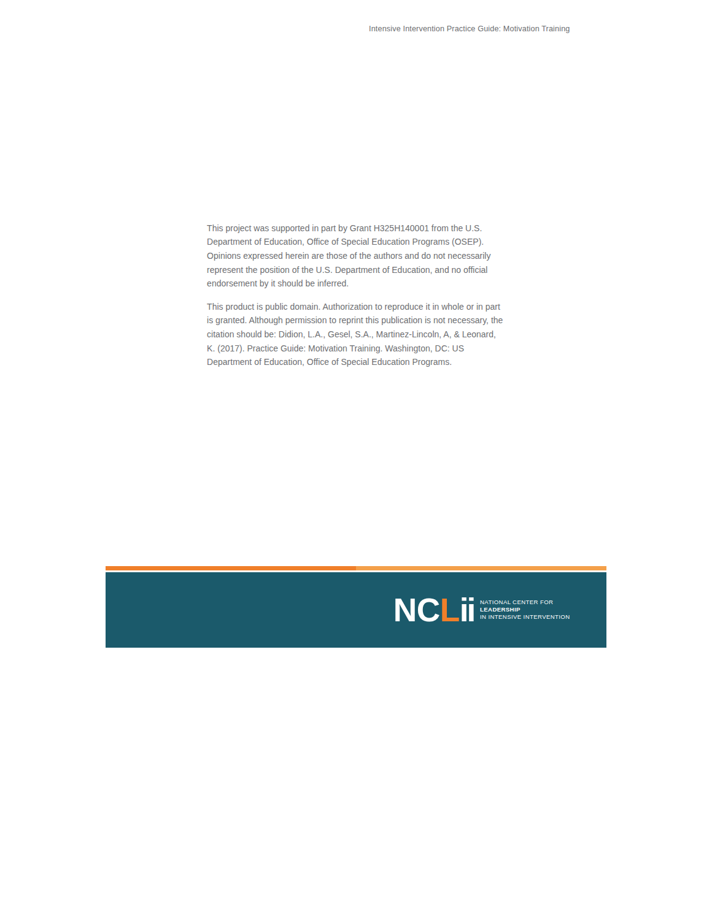Intensive Intervention Practice Guide: Motivation Training
This project was supported in part by Grant H325H140001 from the U.S. Department of Education, Office of Special Education Programs (OSEP). Opinions expressed herein are those of the authors and do not necessarily represent the position of the U.S. Department of Education, and no official endorsement by it should be inferred.
This product is public domain. Authorization to reproduce it in whole or in part is granted. Although permission to reprint this publication is not necessary, the citation should be: Didion, L.A., Gesel, S.A., Martinez-Lincoln, A, & Leonard, K. (2017). Practice Guide: Motivation Training. Washington, DC: US Department of Education, Office of Special Education Programs.
NCLii
National Center for
Leadership
in Intensive Intervention